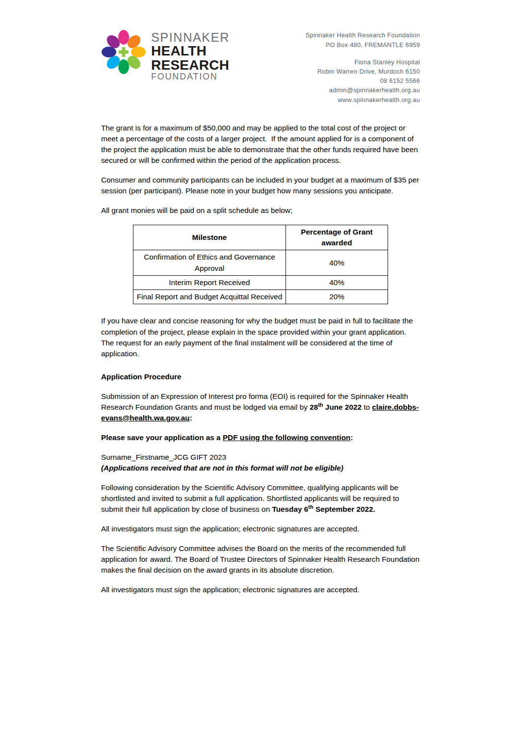SPINNAKER
HEALTH
RESEARCH
FOUNDATION
Spinnaker Health Research Foundation
PO Box 480, FREMANTLE 6959
Fiona Stanley Hospital
Robin Warren Drive, Murdoch 6150
08 6152 5566
admin@spinnakerhealth.org.au
www.spinnakerhealth.org.au
The grant is for a maximum of $50,000 and may be applied to the total cost of the project or meet a percentage of the costs of a larger project. If the amount applied for is a component of the project the application must be able to demonstrate that the other funds required have been secured or will be confirmed within the period of the application process.
Consumer and community participants can be included in your budget at a maximum of $35 per session (per participant). Please note in your budget how many sessions you anticipate.
All grant monies will be paid on a split schedule as below;
| Milestone | Percentage of Grant awarded |
| --- | --- |
| Confirmation of Ethics and Governance Approval | 40% |
| Interim Report Received | 40% |
| Final Report and Budget Acquittal Received | 20% |
If you have clear and concise reasoning for why the budget must be paid in full to facilitate the completion of the project, please explain in the space provided within your grant application. The request for an early payment of the final instalment will be considered at the time of application.
Application Procedure
Submission of an Expression of Interest pro forma (EOI) is required for the Spinnaker Health Research Foundation Grants and must be lodged via email by 28th June 2022 to claire.dobbs-evans@health.wa.gov.au:
Please save your application as a PDF using the following convention:
Surname_Firstname_JCG GIFT 2023
(Applications received that are not in this format will not be eligible)
Following consideration by the Scientific Advisory Committee, qualifying applicants will be shortlisted and invited to submit a full application. Shortlisted applicants will be required to submit their full application by close of business on Tuesday 6th September 2022.
All investigators must sign the application; electronic signatures are accepted.
The Scientific Advisory Committee advises the Board on the merits of the recommended full application for award. The Board of Trustee Directors of Spinnaker Health Research Foundation makes the final decision on the award grants in its absolute discretion.
All investigators must sign the application; electronic signatures are accepted.